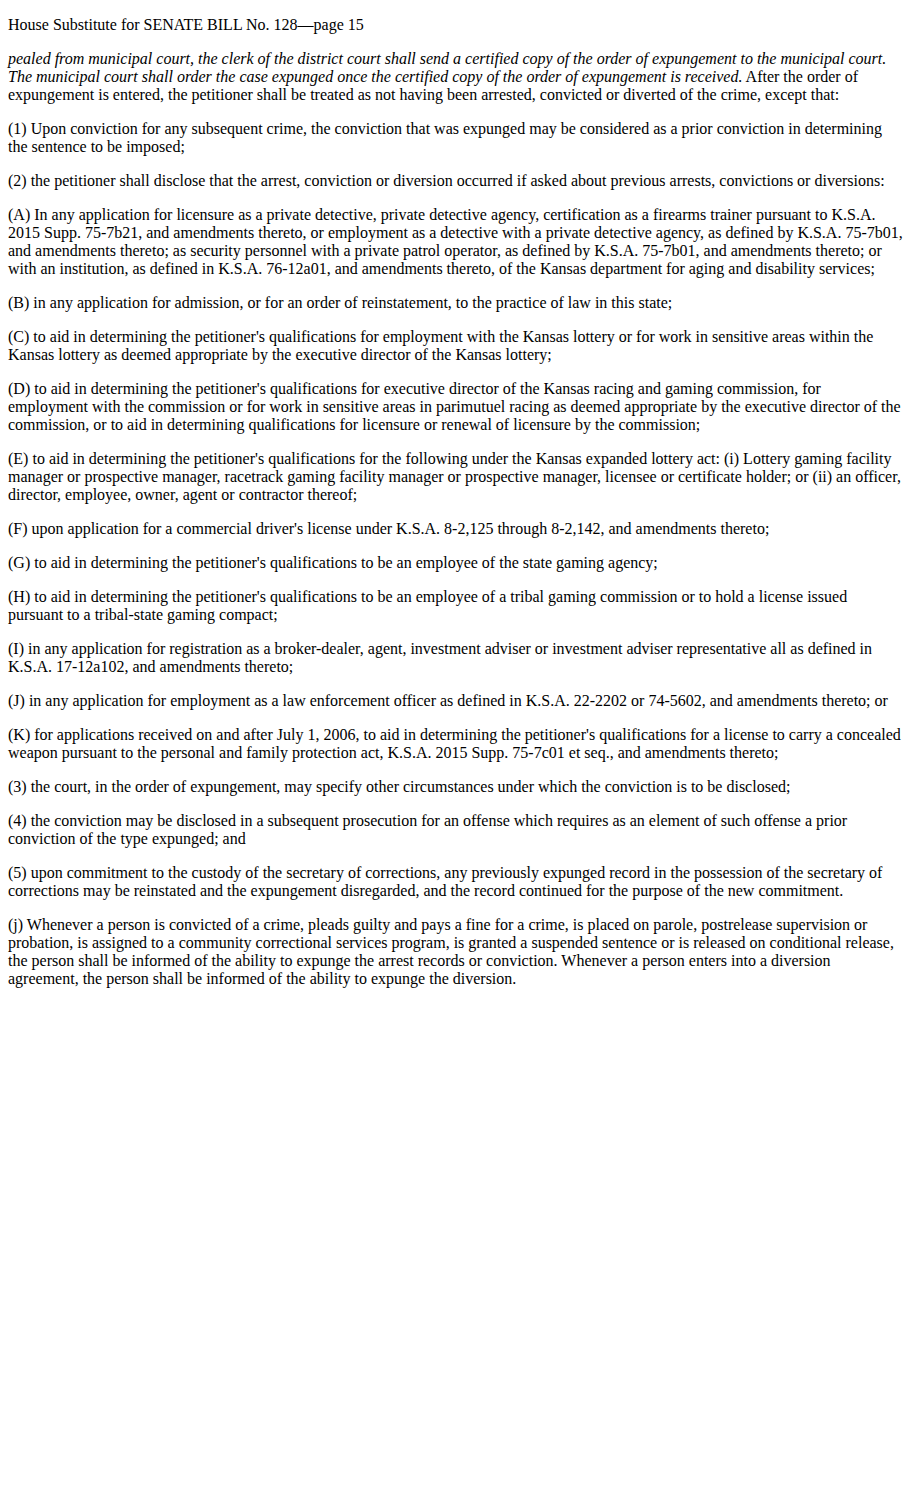House Substitute for SENATE BILL No. 128—page 15
pealed from municipal court, the clerk of the district court shall send a certified copy of the order of expungement to the municipal court. The municipal court shall order the case expunged once the certified copy of the order of expungement is received. After the order of expungement is entered, the petitioner shall be treated as not having been arrested, convicted or diverted of the crime, except that:
(1) Upon conviction for any subsequent crime, the conviction that was expunged may be considered as a prior conviction in determining the sentence to be imposed;
(2) the petitioner shall disclose that the arrest, conviction or diversion occurred if asked about previous arrests, convictions or diversions:
(A) In any application for licensure as a private detective, private detective agency, certification as a firearms trainer pursuant to K.S.A. 2015 Supp. 75-7b21, and amendments thereto, or employment as a detective with a private detective agency, as defined by K.S.A. 75-7b01, and amendments thereto; as security personnel with a private patrol operator, as defined by K.S.A. 75-7b01, and amendments thereto; or with an institution, as defined in K.S.A. 76-12a01, and amendments thereto, of the Kansas department for aging and disability services;
(B) in any application for admission, or for an order of reinstatement, to the practice of law in this state;
(C) to aid in determining the petitioner's qualifications for employment with the Kansas lottery or for work in sensitive areas within the Kansas lottery as deemed appropriate by the executive director of the Kansas lottery;
(D) to aid in determining the petitioner's qualifications for executive director of the Kansas racing and gaming commission, for employment with the commission or for work in sensitive areas in parimutuel racing as deemed appropriate by the executive director of the commission, or to aid in determining qualifications for licensure or renewal of licensure by the commission;
(E) to aid in determining the petitioner's qualifications for the following under the Kansas expanded lottery act: (i) Lottery gaming facility manager or prospective manager, racetrack gaming facility manager or prospective manager, licensee or certificate holder; or (ii) an officer, director, employee, owner, agent or contractor thereof;
(F) upon application for a commercial driver's license under K.S.A. 8-2,125 through 8-2,142, and amendments thereto;
(G) to aid in determining the petitioner's qualifications to be an employee of the state gaming agency;
(H) to aid in determining the petitioner's qualifications to be an employee of a tribal gaming commission or to hold a license issued pursuant to a tribal-state gaming compact;
(I) in any application for registration as a broker-dealer, agent, investment adviser or investment adviser representative all as defined in K.S.A. 17-12a102, and amendments thereto;
(J) in any application for employment as a law enforcement officer as defined in K.S.A. 22-2202 or 74-5602, and amendments thereto; or
(K) for applications received on and after July 1, 2006, to aid in determining the petitioner's qualifications for a license to carry a concealed weapon pursuant to the personal and family protection act, K.S.A. 2015 Supp. 75-7c01 et seq., and amendments thereto;
(3) the court, in the order of expungement, may specify other circumstances under which the conviction is to be disclosed;
(4) the conviction may be disclosed in a subsequent prosecution for an offense which requires as an element of such offense a prior conviction of the type expunged; and
(5) upon commitment to the custody of the secretary of corrections, any previously expunged record in the possession of the secretary of corrections may be reinstated and the expungement disregarded, and the record continued for the purpose of the new commitment.
(j) Whenever a person is convicted of a crime, pleads guilty and pays a fine for a crime, is placed on parole, postrelease supervision or probation, is assigned to a community correctional services program, is granted a suspended sentence or is released on conditional release, the person shall be informed of the ability to expunge the arrest records or conviction. Whenever a person enters into a diversion agreement, the person shall be informed of the ability to expunge the diversion.